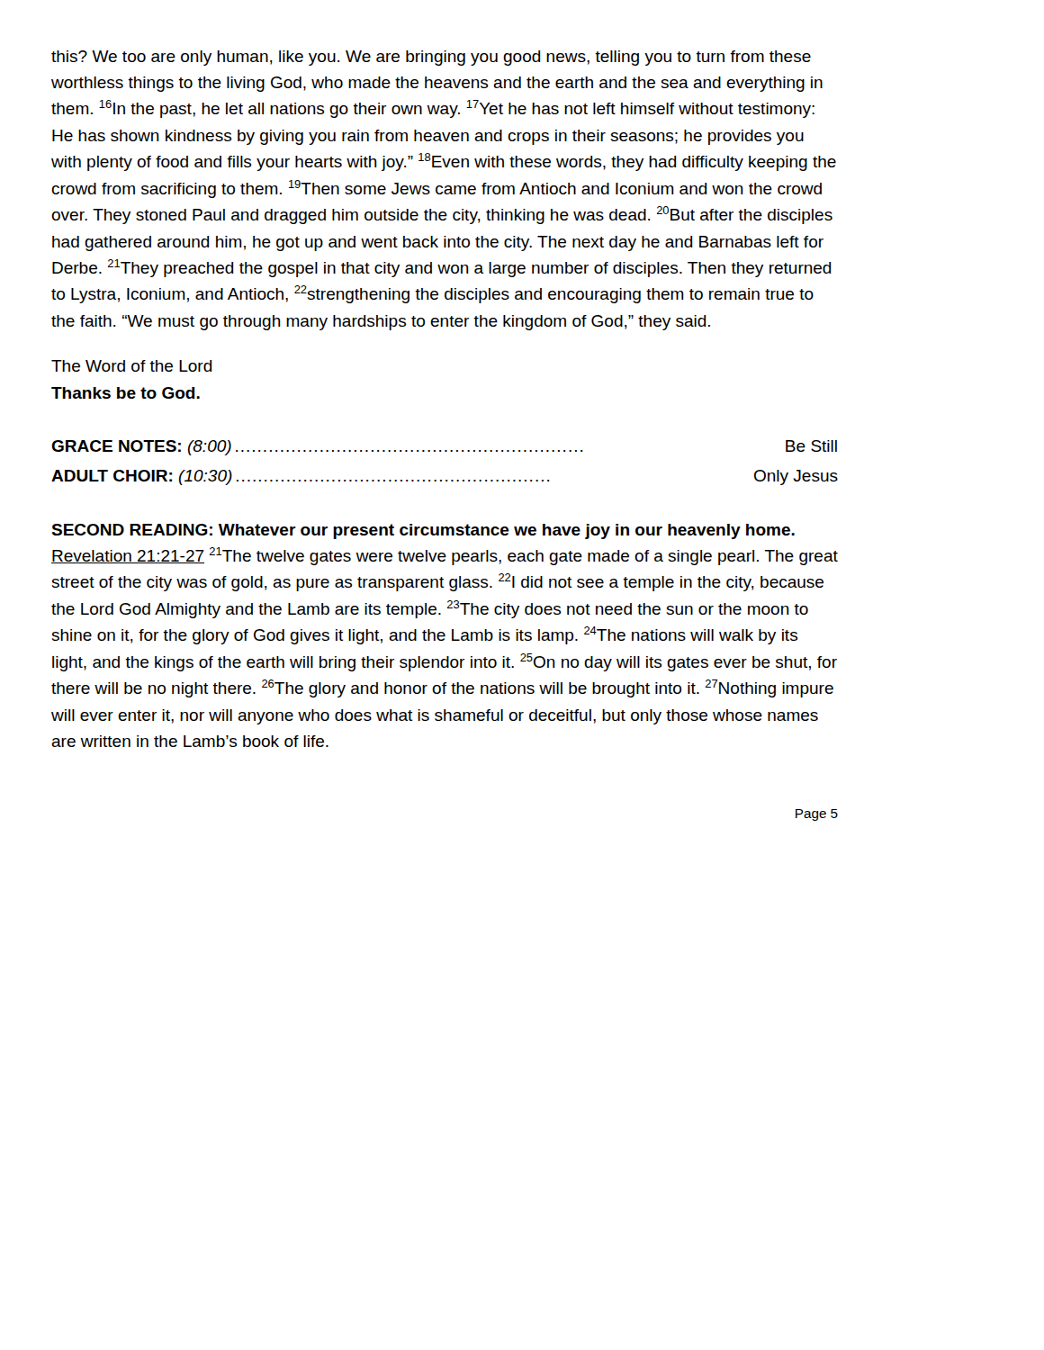this? We too are only human, like you. We are bringing you good news, telling you to turn from these worthless things to the living God, who made the heavens and the earth and the sea and everything in them. 16In the past, he let all nations go their own way. 17Yet he has not left himself without testimony: He has shown kindness by giving you rain from heaven and crops in their seasons; he provides you with plenty of food and fills your hearts with joy.” 18Even with these words, they had difficulty keeping the crowd from sacrificing to them. 19Then some Jews came from Antioch and Iconium and won the crowd over. They stoned Paul and dragged him outside the city, thinking he was dead. 20But after the disciples had gathered around him, he got up and went back into the city. The next day he and Barnabas left for Derbe. 21They preached the gospel in that city and won a large number of disciples. Then they returned to Lystra, Iconium, and Antioch, 22strengthening the disciples and encouraging them to remain true to the faith. “We must go through many hardships to enter the kingdom of God,” they said.
The Word of the Lord
Thanks be to God.
GRACE NOTES: (8:00) .............................................................. Be Still
ADULT CHOIR: (10:30) ........................................................ Only Jesus
SECOND READING: Whatever our present circumstance we have joy in our heavenly home. Revelation 21:21-27 21The twelve gates were twelve pearls, each gate made of a single pearl. The great street of the city was of gold, as pure as transparent glass. 22I did not see a temple in the city, because the Lord God Almighty and the Lamb are its temple. 23The city does not need the sun or the moon to shine on it, for the glory of God gives it light, and the Lamb is its lamp. 24The nations will walk by its light, and the kings of the earth will bring their splendor into it. 25On no day will its gates ever be shut, for there will be no night there. 26The glory and honor of the nations will be brought into it. 27Nothing impure will ever enter it, nor will anyone who does what is shameful or deceitful, but only those whose names are written in the Lamb’s book of life.
Page 5